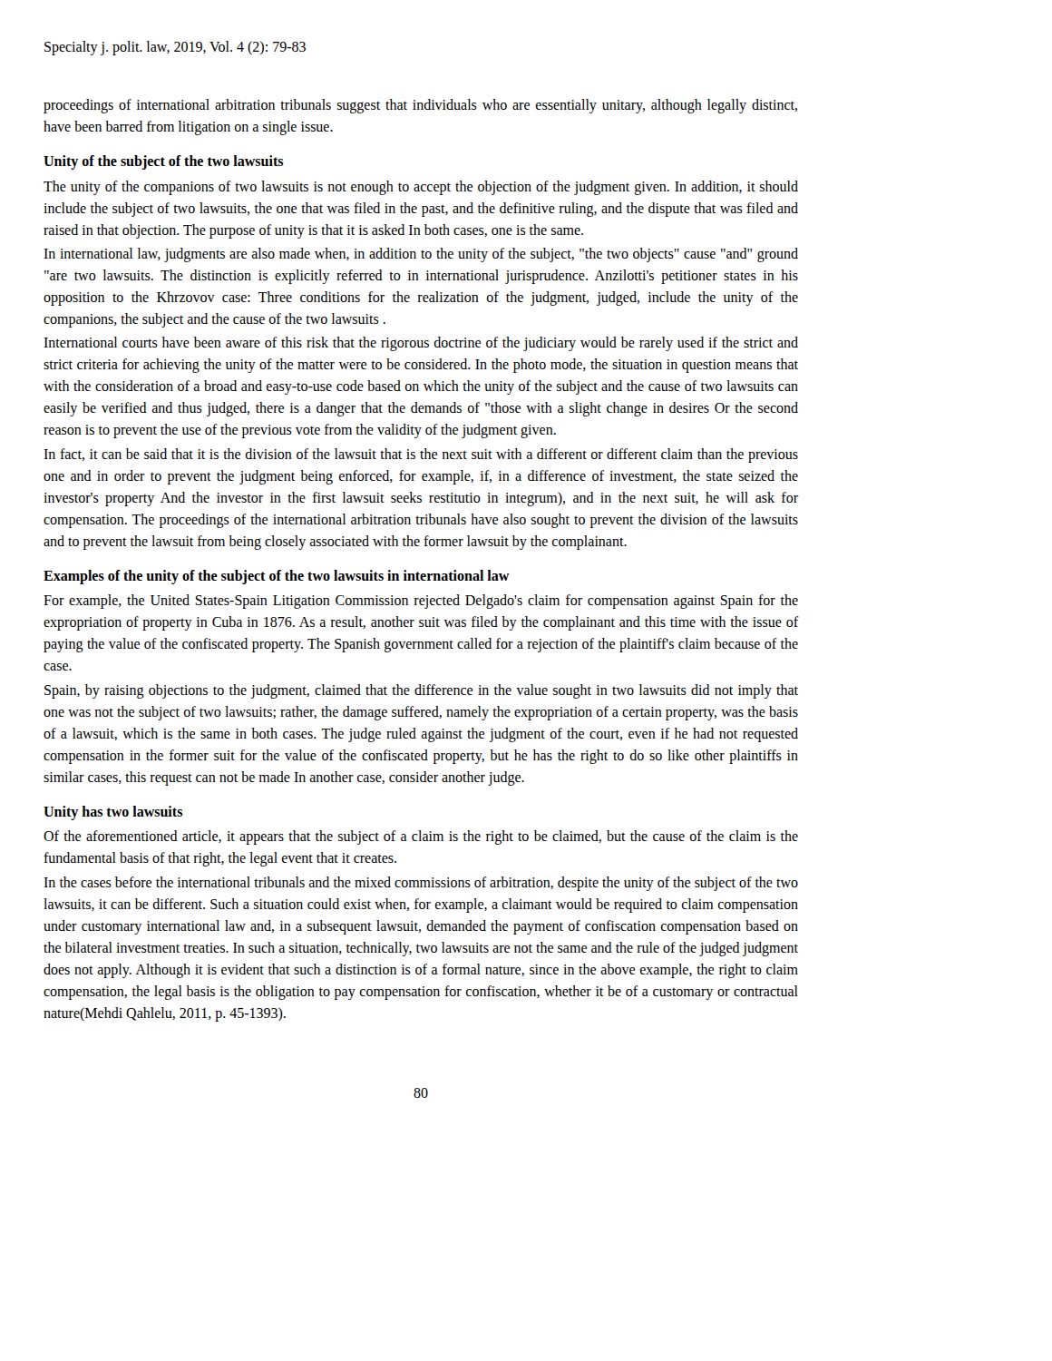Specialty j. polit. law, 2019, Vol. 4 (2): 79-83
proceedings of international arbitration tribunals suggest that individuals who are essentially unitary, although legally distinct, have been barred from litigation on a single issue.
Unity of the subject of the two lawsuits
The unity of the companions of two lawsuits is not enough to accept the objection of the judgment given. In addition, it should include the subject of two lawsuits, the one that was filed in the past, and the definitive ruling, and the dispute that was filed and raised in that objection. The purpose of unity is that it is asked In both cases, one is the same.
In international law, judgments are also made when, in addition to the unity of the subject, "the two objects" cause "and" ground "are two lawsuits. The distinction is explicitly referred to in international jurisprudence. Anzilotti's petitioner states in his opposition to the Khrzovov case: Three conditions for the realization of the judgment, judged, include the unity of the companions, the subject and the cause of the two lawsuits .
International courts have been aware of this risk that the rigorous doctrine of the judiciary would be rarely used if the strict and strict criteria for achieving the unity of the matter were to be considered. In the photo mode, the situation in question means that with the consideration of a broad and easy-to-use code based on which the unity of the subject and the cause of two lawsuits can easily be verified and thus judged, there is a danger that the demands of "those with a slight change in desires Or the second reason is to prevent the use of the previous vote from the validity of the judgment given.
In fact, it can be said that it is the division of the lawsuit that is the next suit with a different or different claim than the previous one and in order to prevent the judgment being enforced, for example, if, in a difference of investment, the state seized the investor's property And the investor in the first lawsuit seeks restitutio in integrum), and in the next suit, he will ask for compensation. The proceedings of the international arbitration tribunals have also sought to prevent the division of the lawsuits and to prevent the lawsuit from being closely associated with the former lawsuit by the complainant.
Examples of the unity of the subject of the two lawsuits in international law
For example, the United States-Spain Litigation Commission rejected Delgado's claim for compensation against Spain for the expropriation of property in Cuba in 1876. As a result, another suit was filed by the complainant and this time with the issue of paying the value of the confiscated property. The Spanish government called for a rejection of the plaintiff's claim because of the case.
Spain, by raising objections to the judgment, claimed that the difference in the value sought in two lawsuits did not imply that one was not the subject of two lawsuits; rather, the damage suffered, namely the expropriation of a certain property, was the basis of a lawsuit, which is the same in both cases. The judge ruled against the judgment of the court, even if he had not requested compensation in the former suit for the value of the confiscated property, but he has the right to do so like other plaintiffs in similar cases, this request can not be made In another case, consider another judge.
Unity has two lawsuits
Of the aforementioned article, it appears that the subject of a claim is the right to be claimed, but the cause of the claim is the fundamental basis of that right, the legal event that it creates.
In the cases before the international tribunals and the mixed commissions of arbitration, despite the unity of the subject of the two lawsuits, it can be different. Such a situation could exist when, for example, a claimant would be required to claim compensation under customary international law and, in a subsequent lawsuit, demanded the payment of confiscation compensation based on the bilateral investment treaties. In such a situation, technically, two lawsuits are not the same and the rule of the judged judgment does not apply. Although it is evident that such a distinction is of a formal nature, since in the above example, the right to claim compensation, the legal basis is the obligation to pay compensation for confiscation, whether it be of a customary or contractual nature(Mehdi Qahlelu, 2011, p. 45-1393).
80